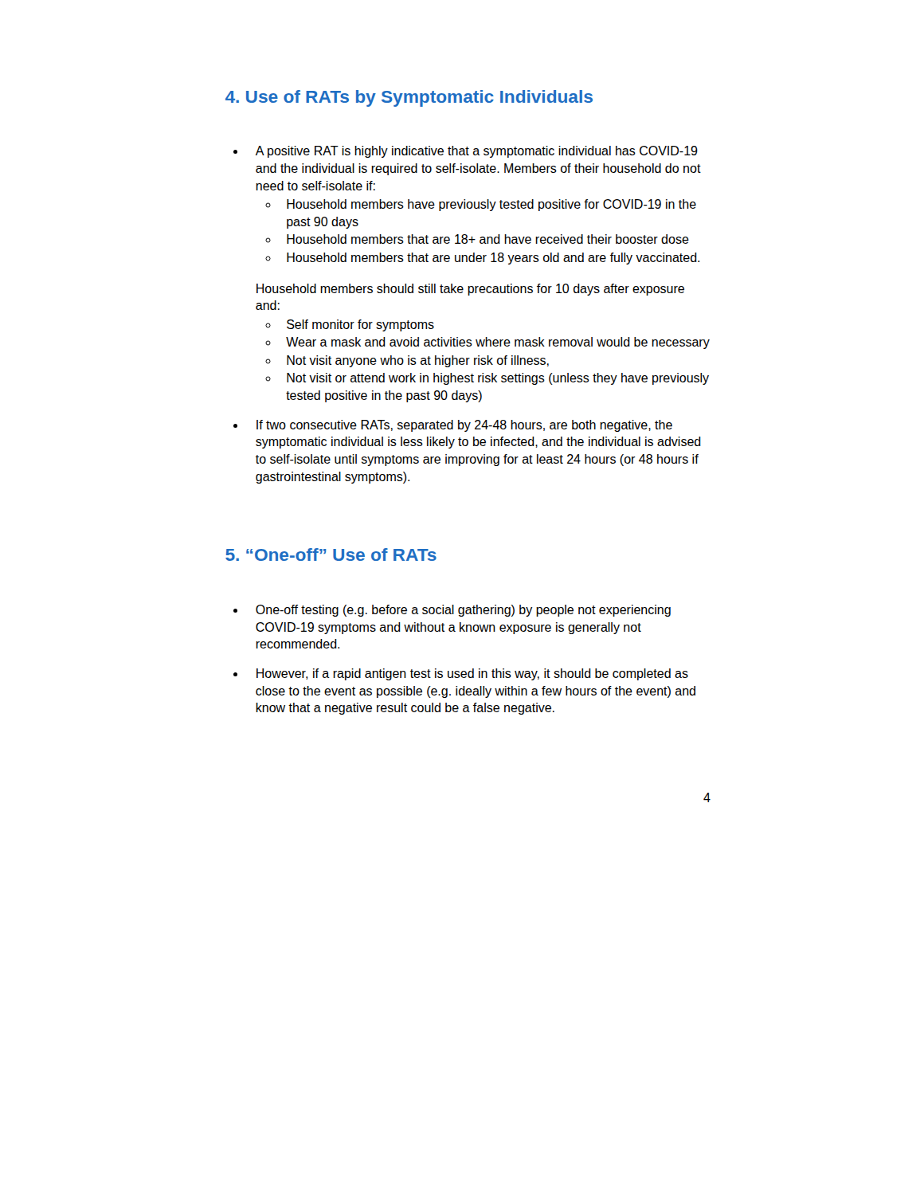4. Use of RATs by Symptomatic Individuals
A positive RAT is highly indicative that a symptomatic individual has COVID-19 and the individual is required to self-isolate. Members of their household do not need to self-isolate if:
Household members have previously tested positive for COVID-19 in the past 90 days
Household members that are 18+ and have received their booster dose
Household members that are under 18 years old and are fully vaccinated.
Household members should still take precautions for 10 days after exposure and:
Self monitor for symptoms
Wear a mask and avoid activities where mask removal would be necessary
Not visit anyone who is at higher risk of illness,
Not visit or attend work in highest risk settings (unless they have previously tested positive in the past 90 days)
If two consecutive RATs, separated by 24-48 hours, are both negative, the symptomatic individual is less likely to be infected, and the individual is advised to self-isolate until symptoms are improving for at least 24 hours (or 48 hours if gastrointestinal symptoms).
5. “One-off” Use of RATs
One-off testing (e.g. before a social gathering) by people not experiencing COVID-19 symptoms and without a known exposure is generally not recommended.
However, if a rapid antigen test is used in this way, it should be completed as close to the event as possible (e.g. ideally within a few hours of the event) and know that a negative result could be a false negative.
4